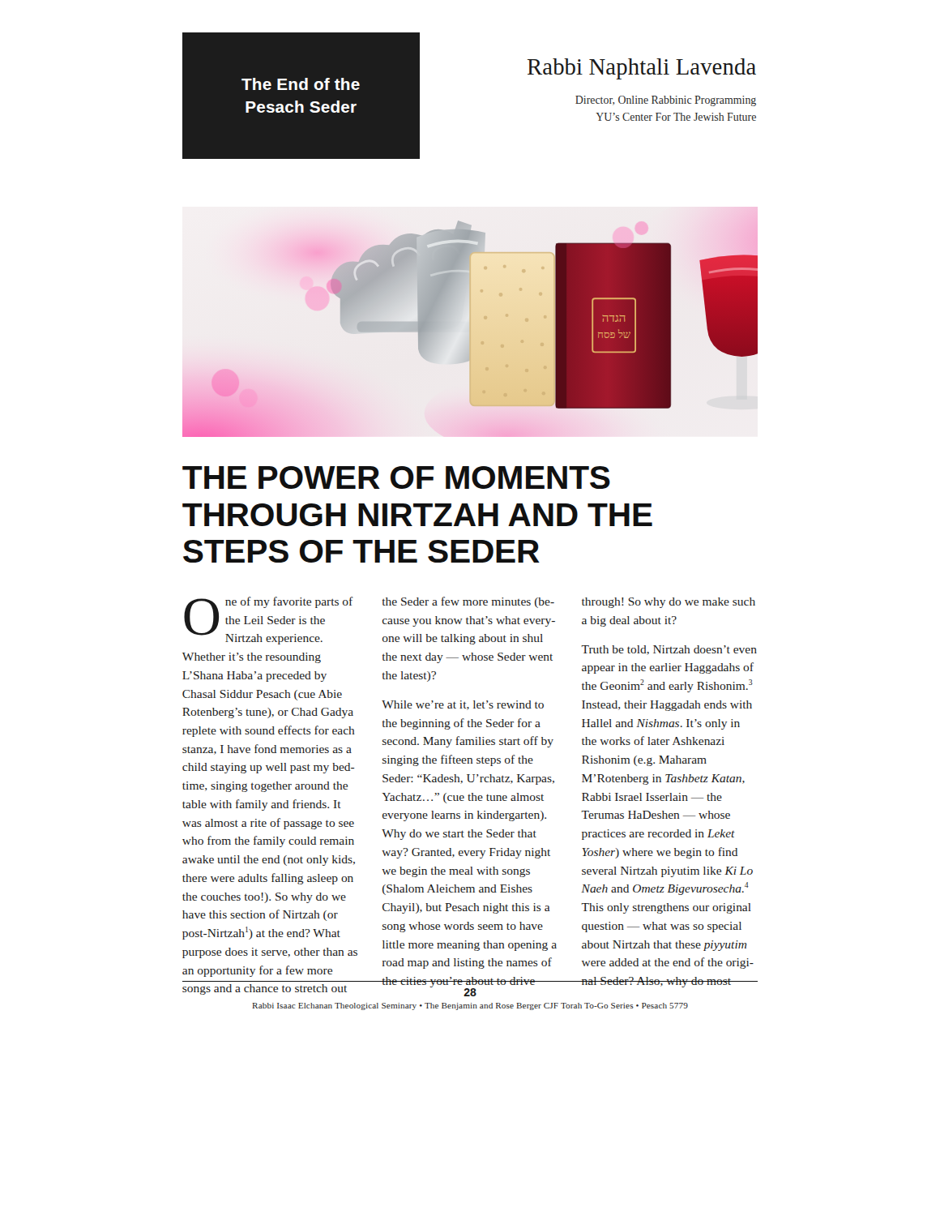The End of the
Pesach Seder
Rabbi Naphtali Lavenda
Director, Online Rabbinic Programming
YU’s Center For The Jewish Future
הגדה של פסח
The Power of Moments Through Nirtzah and the Steps of the Seder
One of my favorite parts of the Leil Seder is the Nirtzah experience. Whether it’s the resounding L’Shana Haba’a preceded by Chasal Siddur Pesach (cue Abie Rotenberg’s tune), or Chad Gadya replete with sound effects for each stanza, I have fond memories as a child staying up well past my bedtime, singing together around the table with family and friends. It was almost a rite of passage to see who from the family could remain awake until the end (not only kids, there were adults falling asleep on the couches too!). So why do we have this section of Nirtzah (or post-Nirtzah1) at the end? What purpose does it serve, other than as an opportunity for a few more songs and a chance to stretch out the Seder a few more minutes (because you know that’s what everyone will be talking about in shul the next day — whose Seder went the latest)?
While we’re at it, let’s rewind to the beginning of the Seder for a second. Many families start off by singing the fifteen steps of the Seder: “Kadesh, U’rchatz, Karpas, Yachatz…” (cue the tune almost everyone learns in kindergarten). Why do we start the Seder that way? Granted, every Friday night we begin the meal with songs (Shalom Aleichem and Eishes Chayil), but Pesach night this is a song whose words seem to have little more meaning than opening a road map and listing the names of the cities you’re about to drive through! So why do we make such a big deal about it?
Truth be told, Nirtzah doesn’t even appear in the earlier Haggadahs of the Geonim2 and early Rishonim.3 Instead, their Haggadah ends with Hallel and Nishmas. It’s only in the works of later Ashkenazi Rishonim (e.g. Maharam M’Rotenberg in Tashbetz Katan, Rabbi Israel Isserlain — the Terumas HaDeshen — whose practices are recorded in Leket Yosher) where we begin to find several Nirtzah piyutim like Ki Lo Naeh and Ometz Bigevurosecha.4 This only strengthens our original question — what was so special about Nirtzah that these piyyutim were added at the end of the original Seder? Also, why do most
28
Rabbi Isaac Elchanan Theological Seminary • The Benjamin and Rose Berger CJF Torah To-Go Series • Pesach 5779